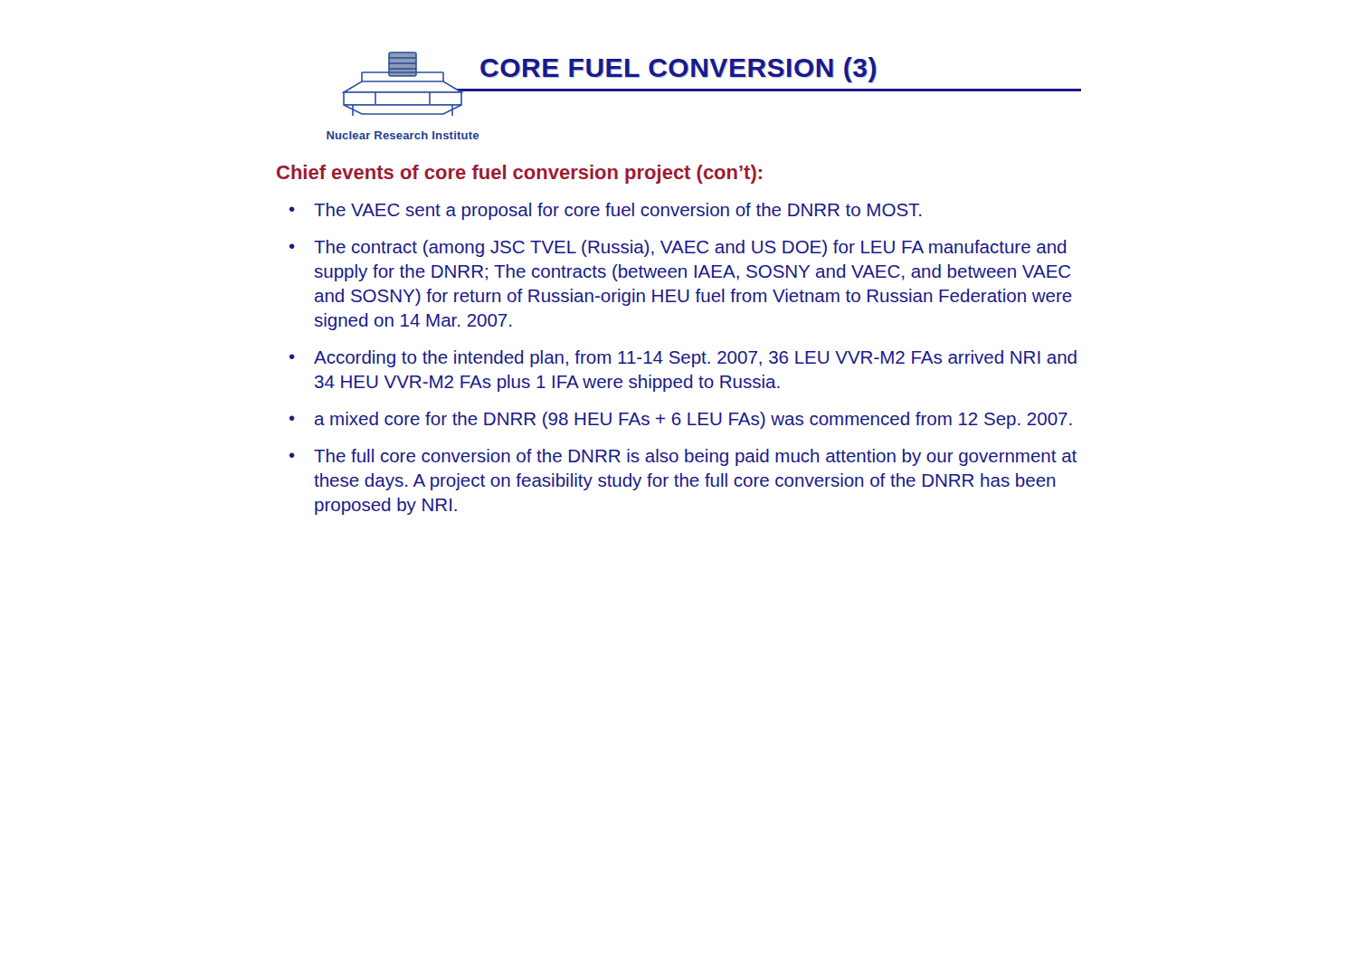Nuclear Research Institute
CORE FUEL CONVERSION (3)
Chief events of core fuel conversion project (con’t):
The VAEC sent a proposal for core fuel conversion of the DNRR to MOST.
The contract (among JSC TVEL (Russia), VAEC and US DOE) for LEU FA manufacture and supply for the DNRR; The contracts (between IAEA, SOSNY and VAEC, and between VAEC and SOSNY) for return of Russian-origin HEU fuel from Vietnam to Russian Federation were signed on 14 Mar. 2007.
According to the intended plan, from 11-14 Sept. 2007, 36 LEU VVR-M2 FAs arrived NRI and 34 HEU VVR-M2 FAs plus 1 IFA were shipped to Russia.
a mixed core for the DNRR (98 HEU FAs + 6 LEU FAs) was commenced from 12 Sep. 2007.
The full core conversion of the DNRR is also being paid much attention by our government at these days. A project on feasibility study for the full core conversion of the DNRR has been proposed by NRI.